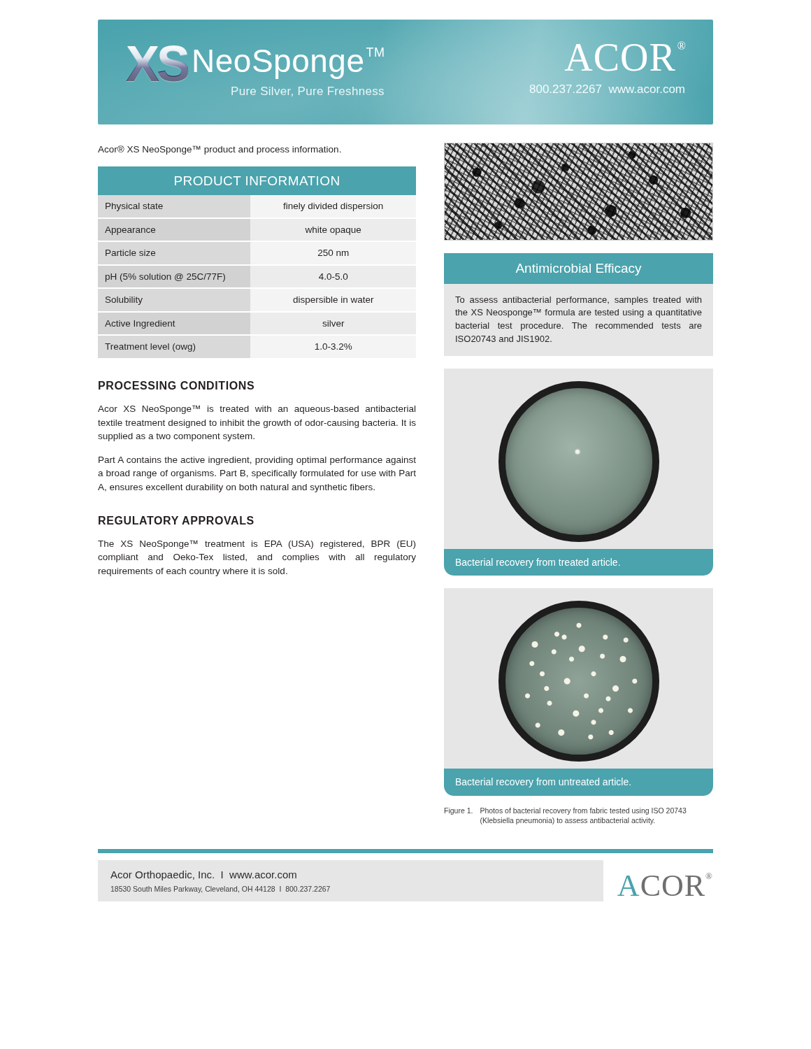XS NeoSpongeTM
Pure Silver, Pure Freshness
ACOR®
800.237.2267 www.acor.com
Acor® XS NeoSponge™ product and process information.
PRODUCT INFORMATION
| Physical state | finely divided dispersion |
| Appearance | white opaque |
| Particle size | 250 nm |
| pH (5% solution @ 25C/77F) | 4.0-5.0 |
| Solubility | dispersible in water |
| Active Ingredient | silver |
| Treatment level (owg) | 1.0-3.2% |
Processing Conditions
Acor XS NeoSponge™ is treated with an aqueous-based antibacterial textile treatment designed to inhibit the growth of odor-causing bacteria. It is supplied as a two component system.
Part A contains the active ingredient, providing optimal performance against a broad range of organisms. Part B, specifically formulated for use with Part A, ensures excellent durability on both natural and synthetic fibers.
Regulatory Approvals
The XS NeoSponge™ treatment is EPA (USA) registered, BPR (EU) compliant and Oeko-Tex listed, and complies with all regulatory requirements of each country where it is sold.
Antimicrobial Efficacy
To assess antibacterial performance, samples treated with the XS Neosponge™ formula are tested using a quantitative bacterial test procedure. The recommended tests are ISO20743 and JIS1902.
Bacterial recovery from treated article.
Bacterial recovery from untreated article.
Figure 1. Photos of bacterial recovery from fabric tested using ISO 20743 (Klebsiella pneumonia) to assess antibacterial activity.
Acor Orthopaedic, Inc. I www.acor.com
18530 South Miles Parkway, Cleveland, OH 44128 I 800.237.2267
ACOR®